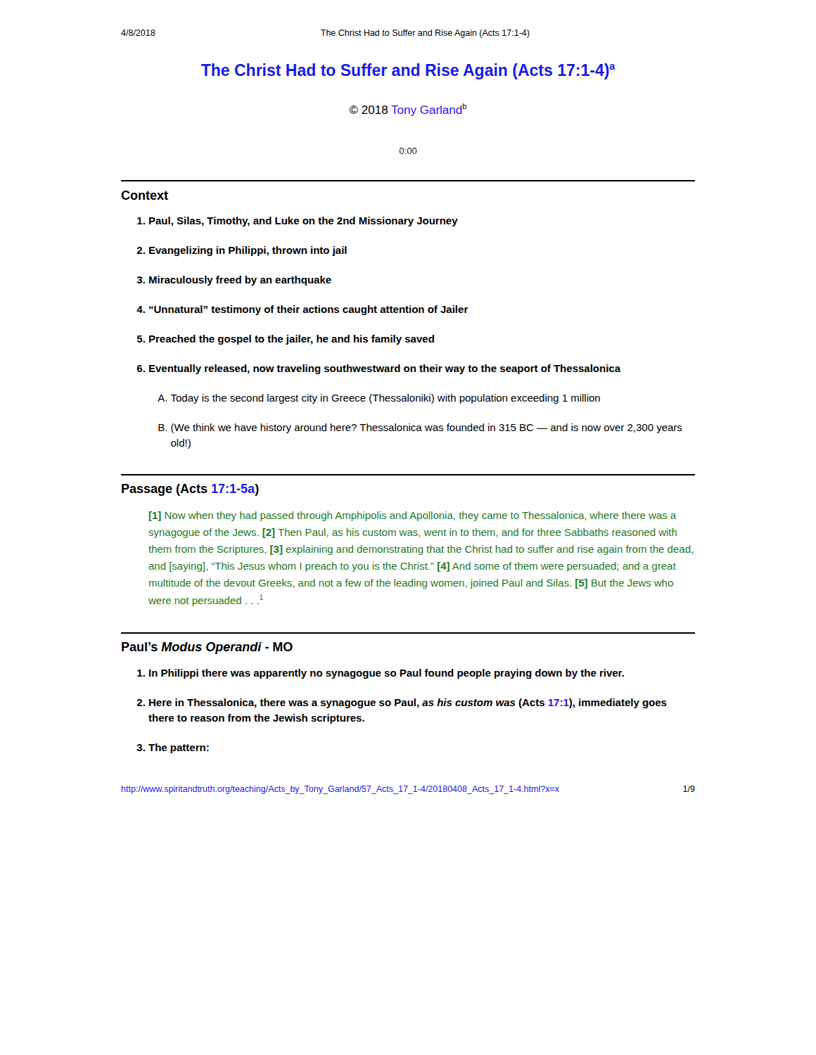4/8/2018 The Christ Had to Suffer and Rise Again (Acts 17:1-4)
The Christ Had to Suffer and Rise Again (Acts 17:1-4)a
© 2018 Tony Garlandb
0:00
Context
Paul, Silas, Timothy, and Luke on the 2nd Missionary Journey
Evangelizing in Philippi, thrown into jail
Miraculously freed by an earthquake
“Unnatural” testimony of their actions caught attention of Jailer
Preached the gospel to the jailer, he and his family saved
Eventually released, now traveling southwestward on their way to the seaport of Thessalonica
Today is the second largest city in Greece (Thessaloniki) with population exceeding 1 million
(We think we have history around here? Thessalonica was founded in 315 BC — and is now over 2,300 years old!)
Passage (Acts 17:1-5a)
[1] Now when they had passed through Amphipolis and Apollonia, they came to Thessalonica, where there was a synagogue of the Jews. [2] Then Paul, as his custom was, went in to them, and for three Sabbaths reasoned with them from the Scriptures, [3] explaining and demonstrating that the Christ had to suffer and rise again from the dead, and [saying], “This Jesus whom I preach to you is the Christ.” [4] And some of them were persuaded; and a great multitude of the devout Greeks, and not a few of the leading women, joined Paul and Silas. [5] But the Jews who were not persuaded . . .1
Paul’s Modus Operandi - MO
In Philippi there was apparently no synagogue so Paul found people praying down by the river.
Here in Thessalonica, there was a synagogue so Paul, as his custom was (Acts 17:1), immediately goes there to reason from the Jewish scriptures.
The pattern:
http://www.spiritandtruth.org/teaching/Acts_by_Tony_Garland/57_Acts_17_1-4/20180408_Acts_17_1-4.html?x=x 1/9